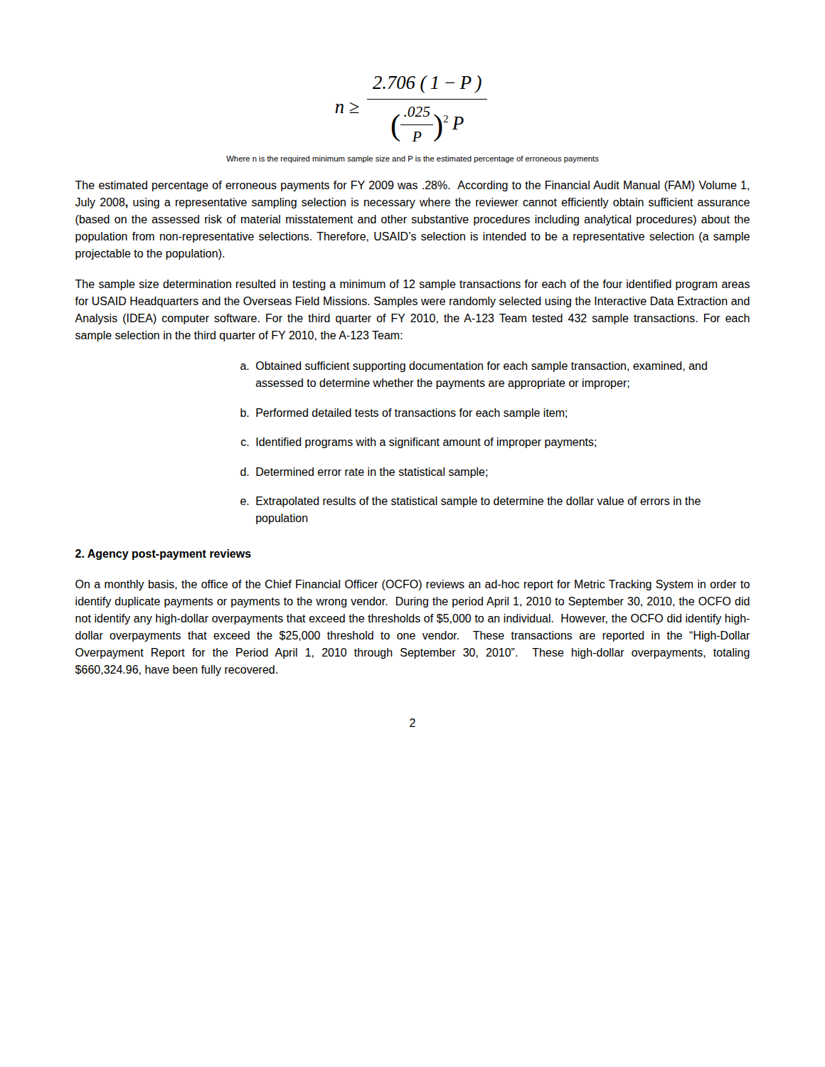n ≥ 2.706 ( 1 − P ) (.025 P)2 P
Where n is the required minimum sample size and P is the estimated percentage of erroneous payments
The estimated percentage of erroneous payments for FY 2009 was .28%. According to the Financial Audit Manual (FAM) Volume 1, July 2008, using a representative sampling selection is necessary where the reviewer cannot efficiently obtain sufficient assurance (based on the assessed risk of material misstatement and other substantive procedures including analytical procedures) about the population from non-representative selections. Therefore, USAID’s selection is intended to be a representative selection (a sample projectable to the population).
The sample size determination resulted in testing a minimum of 12 sample transactions for each of the four identified program areas for USAID Headquarters and the Overseas Field Missions. Samples were randomly selected using the Interactive Data Extraction and Analysis (IDEA) computer software. For the third quarter of FY 2010, the A-123 Team tested 432 sample transactions. For each sample selection in the third quarter of FY 2010, the A-123 Team:
Obtained sufficient supporting documentation for each sample transaction, examined, and assessed to determine whether the payments are appropriate or improper;
Performed detailed tests of transactions for each sample item;
Identified programs with a significant amount of improper payments;
Determined error rate in the statistical sample;
Extrapolated results of the statistical sample to determine the dollar value of errors in the population
2. Agency post-payment reviews
On a monthly basis, the office of the Chief Financial Officer (OCFO) reviews an ad-hoc report for Metric Tracking System in order to identify duplicate payments or payments to the wrong vendor. During the period April 1, 2010 to September 30, 2010, the OCFO did not identify any high-dollar overpayments that exceed the thresholds of $5,000 to an individual. However, the OCFO did identify high-dollar overpayments that exceed the $25,000 threshold to one vendor. These transactions are reported in the “High-Dollar Overpayment Report for the Period April 1, 2010 through September 30, 2010”. These high-dollar overpayments, totaling $660,324.96, have been fully recovered.
2